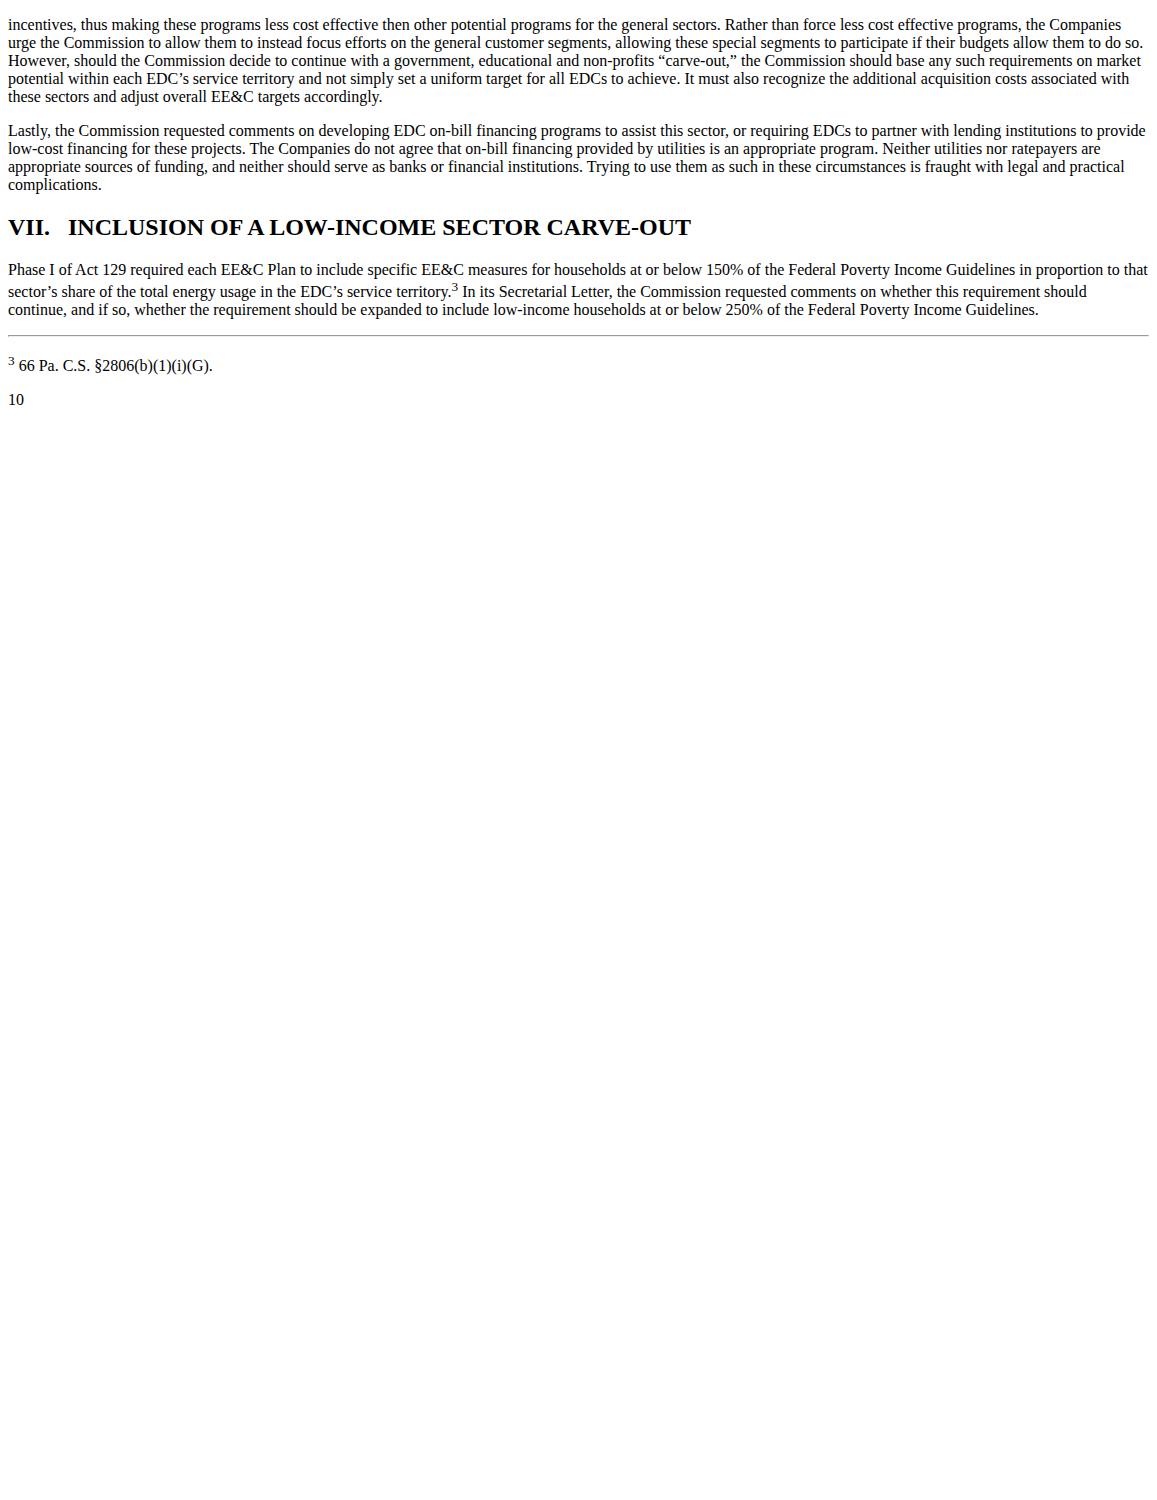incentives, thus making these programs less cost effective then other potential programs for the general sectors. Rather than force less cost effective programs, the Companies urge the Commission to allow them to instead focus efforts on the general customer segments, allowing these special segments to participate if their budgets allow them to do so. However, should the Commission decide to continue with a government, educational and non-profits “carve-out,” the Commission should base any such requirements on market potential within each EDC’s service territory and not simply set a uniform target for all EDCs to achieve. It must also recognize the additional acquisition costs associated with these sectors and adjust overall EE&C targets accordingly.
Lastly, the Commission requested comments on developing EDC on-bill financing programs to assist this sector, or requiring EDCs to partner with lending institutions to provide low-cost financing for these projects. The Companies do not agree that on-bill financing provided by utilities is an appropriate program. Neither utilities nor ratepayers are appropriate sources of funding, and neither should serve as banks or financial institutions. Trying to use them as such in these circumstances is fraught with legal and practical complications.
VII. INCLUSION OF A LOW-INCOME SECTOR CARVE-OUT
Phase I of Act 129 required each EE&C Plan to include specific EE&C measures for households at or below 150% of the Federal Poverty Income Guidelines in proportion to that sector’s share of the total energy usage in the EDC’s service territory.3 In its Secretarial Letter, the Commission requested comments on whether this requirement should continue, and if so, whether the requirement should be expanded to include low-income households at or below 250% of the Federal Poverty Income Guidelines.
3 66 Pa. C.S. §2806(b)(1)(i)(G).
10